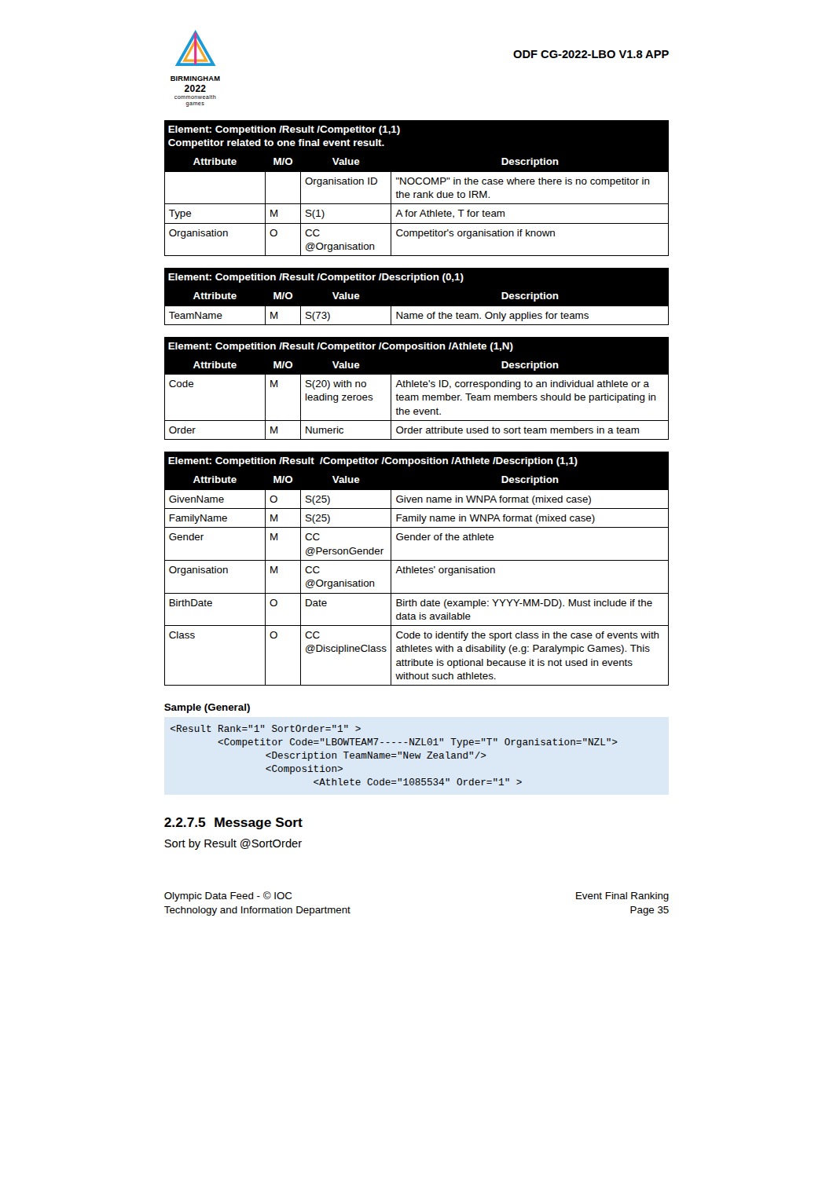BIRMINGHAM
2022
commonwealth
games
ODF CG-2022-LBO V1.8 APP
Element: Competition /Result /Competitor (1,1) Competitor related to one final event result.
| Attribute | M/O | Value | Description |
| --- | --- | --- | --- |
| | | Organisation ID | "NOCOMP" in the case where there is no competitor in the rank due to IRM. |
| Type | M | S(1) | A for Athlete, T for team |
| Organisation | O | CC @Organisation | Competitor's organisation if known |
Element: Competition /Result /Competitor /Description (0,1)
| Attribute | M/O | Value | Description |
| --- | --- | --- | --- |
| TeamName | M | S(73) | Name of the team. Only applies for teams |
Element: Competition /Result /Competitor /Composition /Athlete (1,N)
| Attribute | M/O | Value | Description |
| --- | --- | --- | --- |
| Code | M | S(20) with no leading zeroes | Athlete's ID, corresponding to an individual athlete or a team member. Team members should be participating in the event. |
| Order | M | Numeric | Order attribute used to sort team members in a team |
Element: Competition /Result /Competitor /Composition /Athlete /Description (1,1)
| Attribute | M/O | Value | Description |
| --- | --- | --- | --- |
| GivenName | O | S(25) | Given name in WNPA format (mixed case) |
| FamilyName | M | S(25) | Family name in WNPA format (mixed case) |
| Gender | M | CC @PersonGender | Gender of the athlete |
| Organisation | M | CC @Organisation | Athletes' organisation |
| BirthDate | O | Date | Birth date (example: YYYY-MM-DD). Must include if the data is available |
| Class | O | CC @DisciplineClass | Code to identify the sport class in the case of events with athletes with a disability (e.g: Paralympic Games). This attribute is optional because it is not used in events without such athletes. |
Sample (General)
<Result Rank="1" SortOrder="1" >
        <Competitor Code="LBOWTEAM7-----NZL01" Type="T" Organisation="NZL">
                <Description TeamName="New Zealand"/>
                <Composition>
                        <Athlete Code="1085534" Order="1" >
2.2.7.5 Message Sort
Sort by Result @SortOrder
Olympic Data Feed - © IOC
Technology and Information Department
Event Final Ranking
Page 35